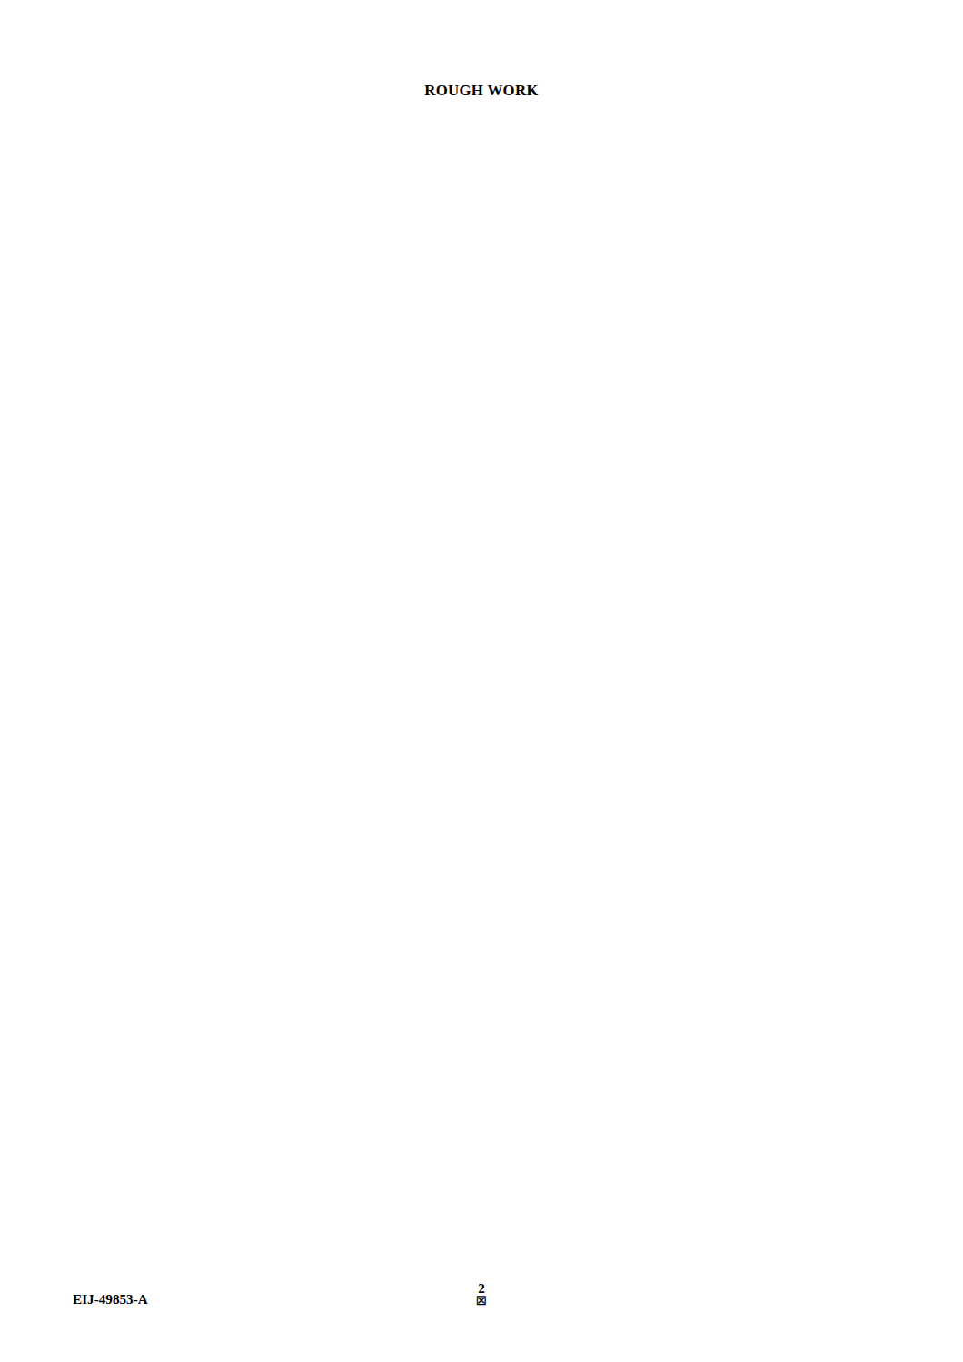ROUGH WORK
EIJ-49853-A 2 ☒